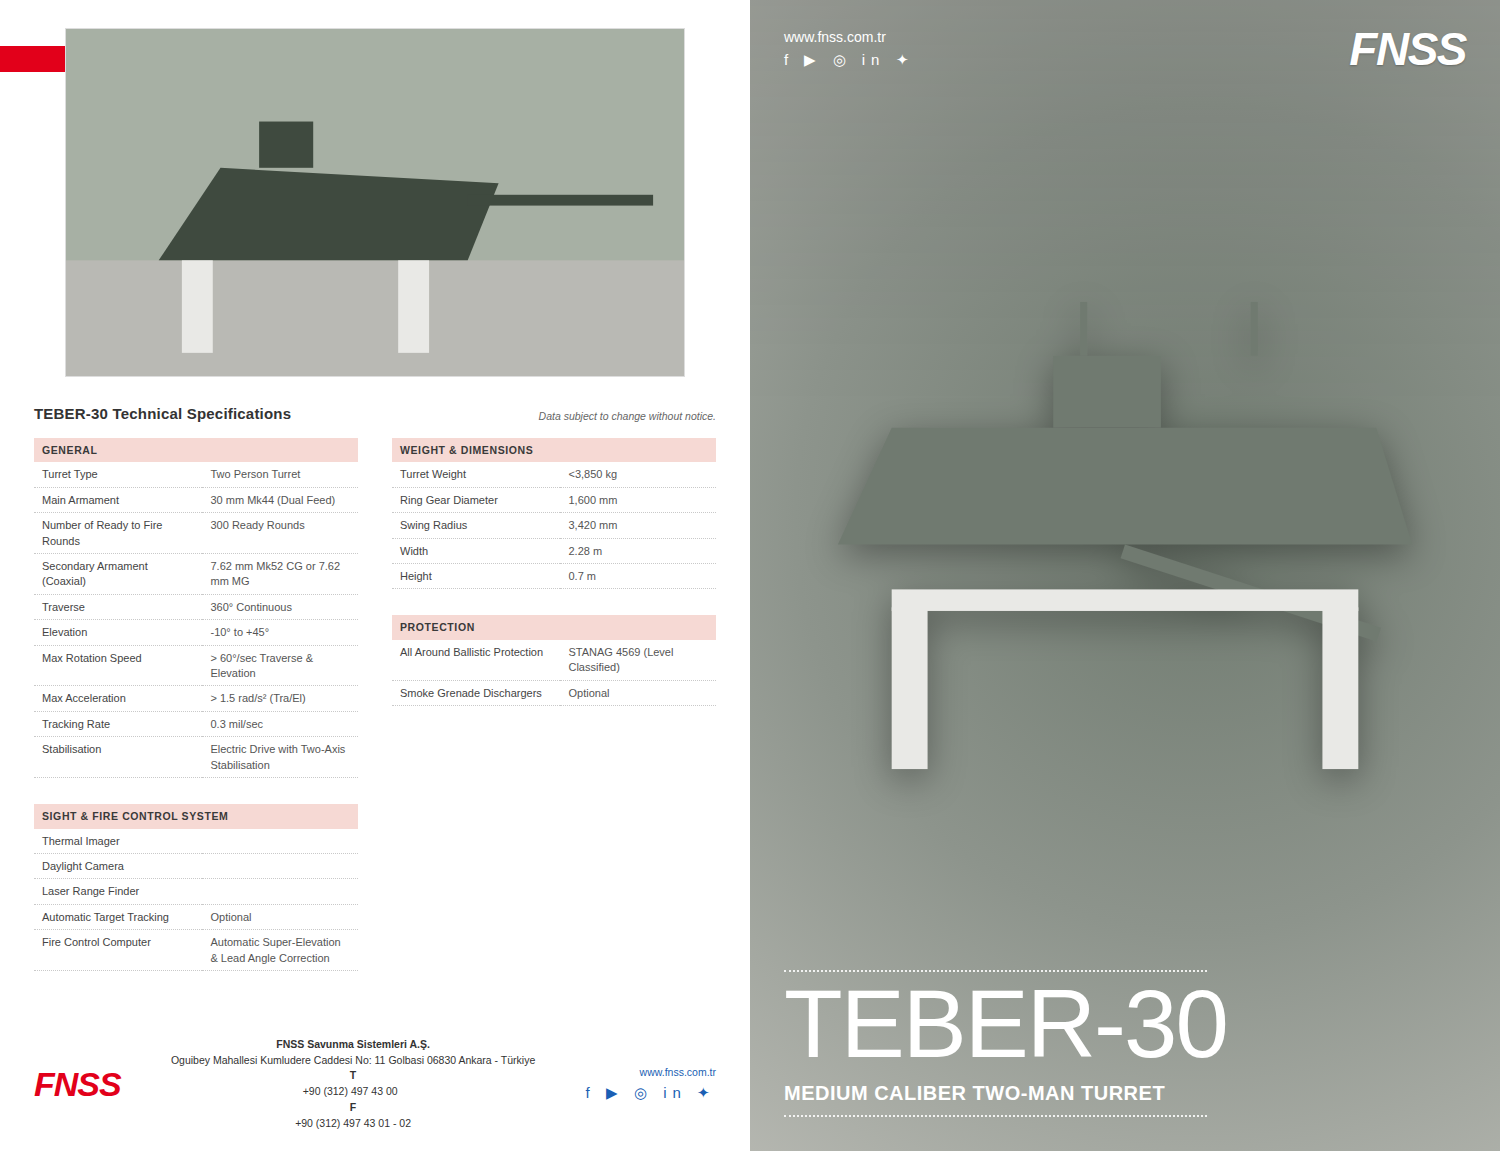TEBER-30 Technical Specifications
Data subject to change without notice.
General
| Turret Type | Two Person Turret |
| Main Armament | 30 mm Mk44 (Dual Feed) |
| Number of Ready to Fire Rounds | 300 Ready Rounds |
| Secondary Armament (Coaxial) | 7.62 mm Mk52 CG or 7.62 mm MG |
| Traverse | 360° Continuous |
| Elevation | -10° to +45° |
| Max Rotation Speed | > 60°/sec Traverse & Elevation |
| Max Acceleration | > 1.5 rad/s² (Tra/El) |
| Tracking Rate | 0.3 mil/sec |
| Stabilisation | Electric Drive with Two-Axis Stabilisation |
Sight & Fire Control System
| Thermal Imager | |
| Daylight Camera | |
| Laser Range Finder | |
| Automatic Target Tracking | Optional |
| Fire Control Computer | Automatic Super-Elevation & Lead Angle Correction |
Weight & Dimensions
| Turret Weight | <3,850 kg |
| Ring Gear Diameter | 1,600 mm |
| Swing Radius | 3,420 mm |
| Width | 2.28 m |
| Height | 0.7 m |
Protection
| All Around Ballistic Protection | STANAG 4569 (Level Classified) |
| Smoke Grenade Dischargers | Optional |
FNSS
FNSS Savunma Sistemleri A.Ş. Oguibey Mahallesi Kumludere Caddesi No: 11 Golbasi 06830 Ankara - Türkiye
T +90 (312) 497 43 00 F +90 (312) 497 43 01 - 02
www.fnss.com.tr
f ▶ ◎ in ✦
www.fnss.com.tr
f ▶ ◎ in ✦
FNSS
TEBER-30
Medium Caliber Two-Man Turret